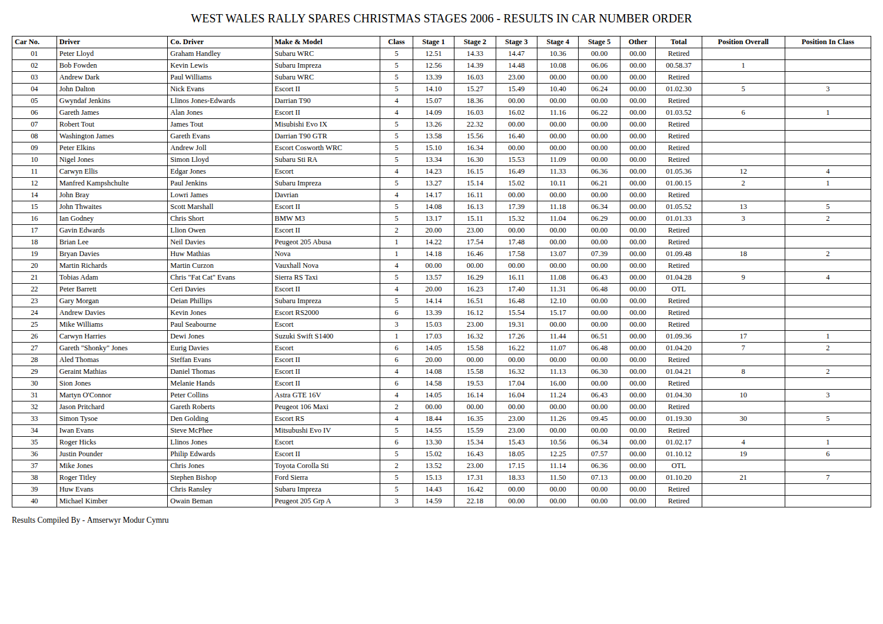WEST WALES RALLY SPARES CHRISTMAS STAGES 2006 - RESULTS IN CAR NUMBER ORDER
| Car No. | Driver | Co. Driver | Make & Model | Class | Stage 1 | Stage 2 | Stage 3 | Stage 4 | Stage 5 | Other | Total | Position Overall | Position In Class |
| --- | --- | --- | --- | --- | --- | --- | --- | --- | --- | --- | --- | --- | --- |
| 01 | Peter Lloyd | Graham Handley | Subaru WRC | 5 | 12.51 | 14.33 | 14.47 | 10.36 | 00.00 | 00.00 | Retired | | |
| 02 | Bob Fowden | Kevin Lewis | Subaru Impreza | 5 | 12.56 | 14.39 | 14.48 | 10.08 | 06.06 | 00.00 | 00.58.37 | 1 | |
| 03 | Andrew Dark | Paul Williams | Subaru WRC | 5 | 13.39 | 16.03 | 23.00 | 00.00 | 00.00 | 00.00 | Retired | | |
| 04 | John Dalton | Nick Evans | Escort II | 5 | 14.10 | 15.27 | 15.49 | 10.40 | 06.24 | 00.00 | 01.02.30 | 5 | 3 |
| 05 | Gwyndaf Jenkins | Llinos Jones-Edwards | Darrian T90 | 4 | 15.07 | 18.36 | 00.00 | 00.00 | 00.00 | 00.00 | Retired | | |
| 06 | Gareth James | Alan Jones | Escort II | 4 | 14.09 | 16.03 | 16.02 | 11.16 | 06.22 | 00.00 | 01.03.52 | 6 | 1 |
| 07 | Robert Tout | James Tout | Misubishi Evo IX | 5 | 13.26 | 22.32 | 00.00 | 00.00 | 00.00 | 00.00 | Retired | | |
| 08 | Washington James | Gareth Evans | Darrian T90 GTR | 5 | 13.58 | 15.56 | 16.40 | 00.00 | 00.00 | 00.00 | Retired | | |
| 09 | Peter Elkins | Andrew Joll | Escort Cosworth WRC | 5 | 15.10 | 16.34 | 00.00 | 00.00 | 00.00 | 00.00 | Retired | | |
| 10 | Nigel Jones | Simon Lloyd | Subaru Sti RA | 5 | 13.34 | 16.30 | 15.53 | 11.09 | 00.00 | 00.00 | Retired | | |
| 11 | Carwyn Ellis | Edgar Jones | Escort | 4 | 14.23 | 16.15 | 16.49 | 11.33 | 06.36 | 00.00 | 01.05.36 | 12 | 4 |
| 12 | Manfred Kampshchulte | Paul Jenkins | Subaru Impreza | 5 | 13.27 | 15.14 | 15.02 | 10.11 | 06.21 | 00.00 | 01.00.15 | 2 | 1 |
| 14 | John Bray | Lowri James | Davrian | 4 | 14.17 | 16.11 | 00.00 | 00.00 | 00.00 | 00.00 | Retired | | |
| 15 | John Thwaites | Scott Marshall | Escort II | 5 | 14.08 | 16.13 | 17.39 | 11.18 | 06.34 | 00.00 | 01.05.52 | 13 | 5 |
| 16 | Ian Godney | Chris Short | BMW M3 | 5 | 13.17 | 15.11 | 15.32 | 11.04 | 06.29 | 00.00 | 01.01.33 | 3 | 2 |
| 17 | Gavin Edwards | Llion Owen | Escort II | 2 | 20.00 | 23.00 | 00.00 | 00.00 | 00.00 | 00.00 | Retired | | |
| 18 | Brian Lee | Neil Davies | Peugeot 205 Abusa | 1 | 14.22 | 17.54 | 17.48 | 00.00 | 00.00 | 00.00 | Retired | | |
| 19 | Bryan Davies | Huw Mathias | Nova | 1 | 14.18 | 16.46 | 17.58 | 13.07 | 07.39 | 00.00 | 01.09.48 | 18 | 2 |
| 20 | Martin Richards | Martin Curzon | Vauxhall Nova | 4 | 00.00 | 00.00 | 00.00 | 00.00 | 00.00 | 00.00 | Retired | | |
| 21 | Tobias Adam | Chris "Fat Cat" Evans | Sierra RS Taxi | 5 | 13.57 | 16.29 | 16.11 | 11.08 | 06.43 | 00.00 | 01.04.28 | 9 | 4 |
| 22 | Peter Barrett | Ceri Davies | Escort II | 4 | 20.00 | 16.23 | 17.40 | 11.31 | 06.48 | 00.00 | OTL | | |
| 23 | Gary Morgan | Deian Phillips | Subaru Impreza | 5 | 14.14 | 16.51 | 16.48 | 12.10 | 00.00 | 00.00 | Retired | | |
| 24 | Andrew Davies | Kevin Jones | Escort RS2000 | 6 | 13.39 | 16.12 | 15.54 | 15.17 | 00.00 | 00.00 | Retired | | |
| 25 | Mike Williams | Paul Seabourne | Escort | 3 | 15.03 | 23.00 | 19.31 | 00.00 | 00.00 | 00.00 | Retired | | |
| 26 | Carwyn Harries | Dewi Jones | Suzuki Swift S1400 | 1 | 17.03 | 16.32 | 17.26 | 11.44 | 06.51 | 00.00 | 01.09.36 | 17 | 1 |
| 27 | Gareth "Shonky" Jones | Eurig Davies | Escort | 6 | 14.05 | 15.58 | 16.22 | 11.07 | 06.48 | 00.00 | 01.04.20 | 7 | 2 |
| 28 | Aled Thomas | Steffan Evans | Escort II | 6 | 20.00 | 00.00 | 00.00 | 00.00 | 00.00 | 00.00 | Retired | | |
| 29 | Geraint Mathias | Daniel Thomas | Escort II | 4 | 14.08 | 15.58 | 16.32 | 11.13 | 06.30 | 00.00 | 01.04.21 | 8 | 2 |
| 30 | Sion Jones | Melanie Hands | Escort II | 6 | 14.58 | 19.53 | 17.04 | 16.00 | 00.00 | 00.00 | Retired | | |
| 31 | Martyn O'Connor | Peter Collins | Astra GTE 16V | 4 | 14.05 | 16.14 | 16.04 | 11.24 | 06.43 | 00.00 | 01.04.30 | 10 | 3 |
| 32 | Jason Pritchard | Gareth Roberts | Peugeot 106 Maxi | 2 | 00.00 | 00.00 | 00.00 | 00.00 | 00.00 | 00.00 | Retired | | |
| 33 | Simon Tysoe | Den Golding | Escort RS | 4 | 18.44 | 16.35 | 23.00 | 11.26 | 09.45 | 00.00 | 01.19.30 | 30 | 5 |
| 34 | Iwan Evans | Steve McPhee | Mitsubushi Evo IV | 5 | 14.55 | 15.59 | 23.00 | 00.00 | 00.00 | 00.00 | Retired | | |
| 35 | Roger Hicks | Llinos Jones | Escort | 6 | 13.30 | 15.34 | 15.43 | 10.56 | 06.34 | 00.00 | 01.02.17 | 4 | 1 |
| 36 | Justin Pounder | Philip Edwards | Escort II | 5 | 15.02 | 16.43 | 18.05 | 12.25 | 07.57 | 00.00 | 01.10.12 | 19 | 6 |
| 37 | Mike Jones | Chris Jones | Toyota Corolla Sti | 2 | 13.52 | 23.00 | 17.15 | 11.14 | 06.36 | 00.00 | OTL | | |
| 38 | Roger Titley | Stephen Bishop | Ford Sierra | 5 | 15.13 | 17.31 | 18.33 | 11.50 | 07.13 | 00.00 | 01.10.20 | 21 | 7 |
| 39 | Huw Evans | Chris Ransley | Subaru Impreza | 5 | 14.43 | 16.42 | 00.00 | 00.00 | 00.00 | 00.00 | Retired | | |
| 40 | Michael Kimber | Owain Beman | Peugeot 205 Grp A | 3 | 14.59 | 22.18 | 00.00 | 00.00 | 00.00 | 00.00 | Retired | | |
Results Compiled By - Amserwyr Modur Cymru